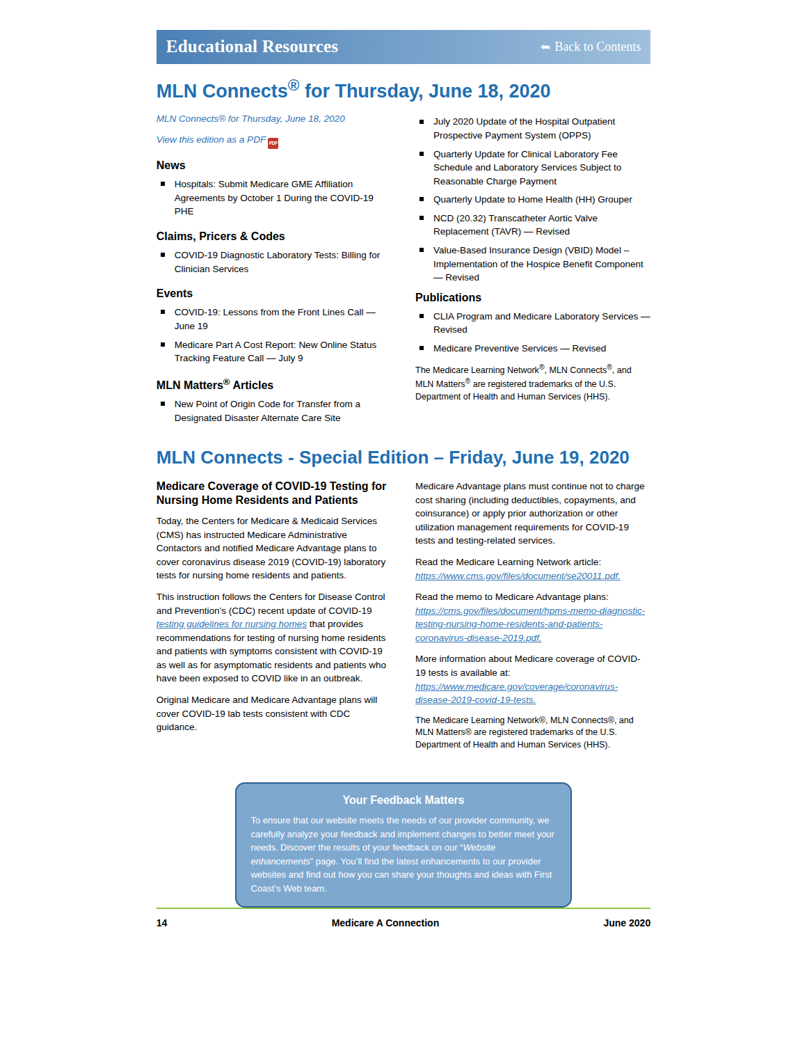Educational Resources
➦Back to Contents
MLN Connects® for Thursday, June 18, 2020
MLN Connects® for Thursday, June 18, 2020
View this edition as a PDF PDF
News
Hospitals: Submit Medicare GME Affiliation Agreements by October 1 During the COVID-19 PHE
Claims, Pricers & Codes
COVID-19 Diagnostic Laboratory Tests: Billing for Clinician Services
Events
COVID-19: Lessons from the Front Lines Call — June 19
Medicare Part A Cost Report: New Online Status Tracking Feature Call — July 9
MLN Matters® Articles
New Point of Origin Code for Transfer from a Designated Disaster Alternate Care Site
July 2020 Update of the Hospital Outpatient Prospective Payment System (OPPS)
Quarterly Update for Clinical Laboratory Fee Schedule and Laboratory Services Subject to Reasonable Charge Payment
Quarterly Update to Home Health (HH) Grouper
NCD (20.32) Transcatheter Aortic Valve Replacement (TAVR) — Revised
Value-Based Insurance Design (VBID) Model – Implementation of the Hospice Benefit Component — Revised
Publications
CLIA Program and Medicare Laboratory Services — Revised
Medicare Preventive Services — Revised
The Medicare Learning Network®, MLN Connects®, and MLN Matters® are registered trademarks of the U.S. Department of Health and Human Services (HHS).
MLN Connects - Special Edition – Friday, June 19, 2020
Medicare Coverage of COVID-19 Testing for Nursing Home Residents and Patients
Today, the Centers for Medicare & Medicaid Services (CMS) has instructed Medicare Administrative Contactors and notified Medicare Advantage plans to cover coronavirus disease 2019 (COVID-19) laboratory tests for nursing home residents and patients.
This instruction follows the Centers for Disease Control and Prevention’s (CDC) recent update of COVID-19 testing guidelines for nursing homes that provides recommendations for testing of nursing home residents and patients with symptoms consistent with COVID-19 as well as for asymptomatic residents and patients who have been exposed to COVID like in an outbreak.
Original Medicare and Medicare Advantage plans will cover COVID-19 lab tests consistent with CDC guidance.
Medicare Advantage plans must continue not to charge cost sharing (including deductibles, copayments, and coinsurance) or apply prior authorization or other utilization management requirements for COVID-19 tests and testing-related services.
Read the Medicare Learning Network article: https://www.cms.gov/files/document/se20011.pdf.
Read the memo to Medicare Advantage plans: https://cms.gov/files/document/hpms-memo-diagnostic-testing-nursing-home-residents-and-patients-coronavirus-disease-2019.pdf.
More information about Medicare coverage of COVID-19 tests is available at: https://www.medicare.gov/coverage/coronavirus-disease-2019-covid-19-tests.
The Medicare Learning Network®, MLN Connects®, and MLN Matters® are registered trademarks of the U.S. Department of Health and Human Services (HHS).
Your Feedback Matters
To ensure that our website meets the needs of our provider community, we carefully analyze your feedback and implement changes to better meet your needs. Discover the results of your feedback on our “Website enhancements” page. You’ll find the latest enhancements to our provider websites and find out how you can share your thoughts and ideas with First Coast’s Web team.
14
Medicare A Connection
June 2020